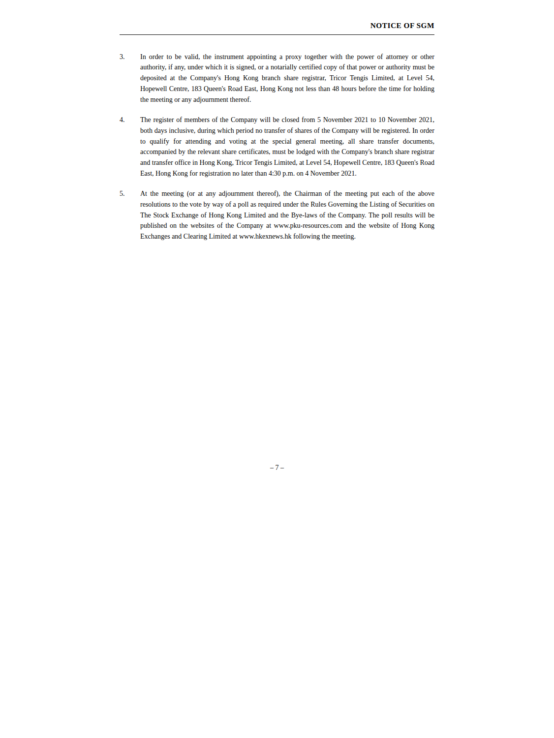NOTICE OF SGM
3. In order to be valid, the instrument appointing a proxy together with the power of attorney or other authority, if any, under which it is signed, or a notarially certified copy of that power or authority must be deposited at the Company's Hong Kong branch share registrar, Tricor Tengis Limited, at Level 54, Hopewell Centre, 183 Queen's Road East, Hong Kong not less than 48 hours before the time for holding the meeting or any adjournment thereof.
4. The register of members of the Company will be closed from 5 November 2021 to 10 November 2021, both days inclusive, during which period no transfer of shares of the Company will be registered. In order to qualify for attending and voting at the special general meeting, all share transfer documents, accompanied by the relevant share certificates, must be lodged with the Company's branch share registrar and transfer office in Hong Kong, Tricor Tengis Limited, at Level 54, Hopewell Centre, 183 Queen's Road East, Hong Kong for registration no later than 4:30 p.m. on 4 November 2021.
5. At the meeting (or at any adjournment thereof), the Chairman of the meeting put each of the above resolutions to the vote by way of a poll as required under the Rules Governing the Listing of Securities on The Stock Exchange of Hong Kong Limited and the Bye-laws of the Company. The poll results will be published on the websites of the Company at www.pku-resources.com and the website of Hong Kong Exchanges and Clearing Limited at www.hkexnews.hk following the meeting.
– 7 –